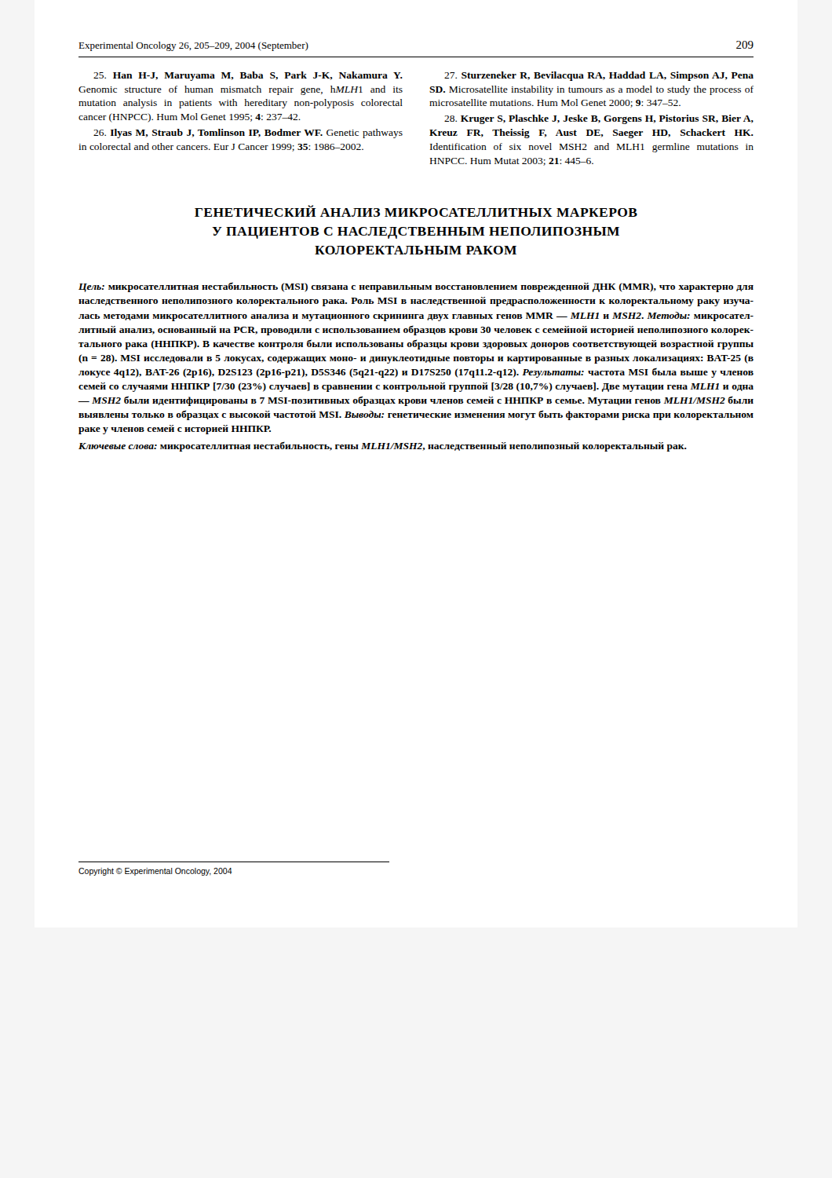Experimental Oncology 26, 205–209, 2004 (September) 209
25. Han H-J, Maruyama M, Baba S, Park J-K, Nakamura Y. Genomic structure of human mismatch repair gene, hMLH1 and its mutation analysis in patients with hereditary non-polyposis colorectal cancer (HNPCC). Hum Mol Genet 1995; 4: 237–42.
26. Ilyas M, Straub J, Tomlinson IP, Bodmer WF. Genetic pathways in colorectal and other cancers. Eur J Cancer 1999; 35: 1986–2002.
27. Sturzeneker R, Bevilacqua RA, Haddad LA, Simpson AJ, Pena SD. Microsatellite instability in tumours as a model to study the process of microsatellite mutations. Hum Mol Genet 2000; 9: 347–52.
28. Kruger S, Plaschke J, Jeske B, Gorgens H, Pistorius SR, Bier A, Kreuz FR, Theissig F, Aust DE, Saeger HD, Schackert HK. Identification of six novel MSH2 and MLH1 germline mutations in HNPCC. Hum Mutat 2003; 21: 445–6.
Генетический анализ микросателлитных маркеров
у пациентов с наследственным неполипозным
колоректальным раком
Цель: микросателлитная нестабильность (MSI) связана с неправильным восстановлением поврежденной ДНК (MMR), что характерно для наследственного неполипозного колоректального рака. Роль MSI в наследственной предрасположенности к колоректальному раку изучалась методами микросателлитного анализа и мутационного скрининга двух главных генов MMR — MLH1 и MSH2. Методы: микросателлитный анализ, основанный на PCR, проводили с использованием образцов крови 30 человек с семейной историей неполипозного колоректального рака (ННПКР). В качестве контроля были использованы образцы крови здоровых доноров соответствующей возрастной группы (n = 28). MSI исследовали в 5 локусах, содержащих моно- и динуклеотидные повторы и картированные в разных локализациях: BAT-25 (в локусе 4q12), BAT-26 (2p16), D2S123 (2p16-p21), D5S346 (5q21-q22) и D17S250 (17q11.2-q12). Результаты: частота MSI была выше у членов семей со случаями ННПКР [7/30 (23%) случаев] в сравнении с контрольной группой [3/28 (10,7%) случаев]. Две мутации гена MLH1 и одна — MSH2 были идентифицированы в 7 MSI-позитивных образцах крови членов семей с ННПКР в семье. Мутации генов MLH1/MSH2 были выявлены только в образцах с высокой частотой MSI. Выводы: генетические изменения могут быть факторами риска при колоректальном раке у членов семей с историей ННПКР.
Ключевые слова: микросателлитная нестабильность, гены MLH1/MSH2, наследственный неполипозный колоректальный рак.
Copyright © Experimental Oncology, 2004